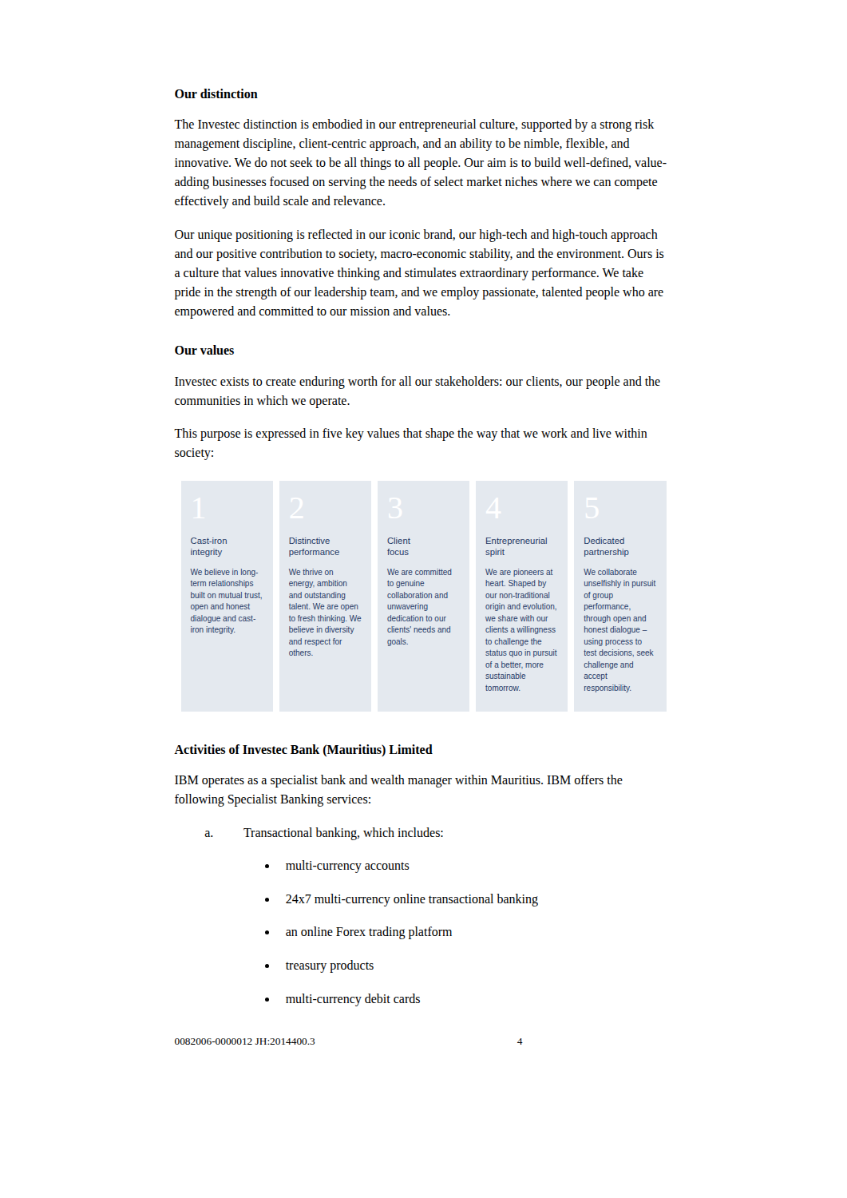Our distinction
The Investec distinction is embodied in our entrepreneurial culture, supported by a strong risk management discipline, client-centric approach, and an ability to be nimble, flexible, and innovative. We do not seek to be all things to all people. Our aim is to build well-defined, value-adding businesses focused on serving the needs of select market niches where we can compete effectively and build scale and relevance.
Our unique positioning is reflected in our iconic brand, our high-tech and high-touch approach and our positive contribution to society, macro-economic stability, and the environment. Ours is a culture that values innovative thinking and stimulates extraordinary performance. We take pride in the strength of our leadership team, and we employ passionate, talented people who are empowered and committed to our mission and values.
Our values
Investec exists to create enduring worth for all our stakeholders: our clients, our people and the communities in which we operate.
This purpose is expressed in five key values that shape the way that we work and live within society:
| 1 Cast-iron integrity We believe in long-term relationships built on mutual trust, open and honest dialogue and cast-iron integrity. | 2 Distinctive performance We thrive on energy, ambition and outstanding talent. We are open to fresh thinking. We believe in diversity and respect for others. | 3 Client focus We are committed to genuine collaboration and unwavering dedication to our clients' needs and goals. | 4 Entrepreneurial spirit We are pioneers at heart. Shaped by our non-traditional origin and evolution, we share with our clients a willingness to challenge the status quo in pursuit of a better, more sustainable tomorrow. | 5 Dedicated partnership We collaborate unselfishly in pursuit of group performance, through open and honest dialogue – using process to test decisions, seek challenge and accept responsibility. |
Activities of Investec Bank (Mauritius) Limited
IBM operates as a specialist bank and wealth manager within Mauritius. IBM offers the following Specialist Banking services:
Transactional banking, which includes:
multi-currency accounts
24x7 multi-currency online transactional banking
an online Forex trading platform
treasury products
multi-currency debit cards
0082006-0000012 JH:2014400.3 4